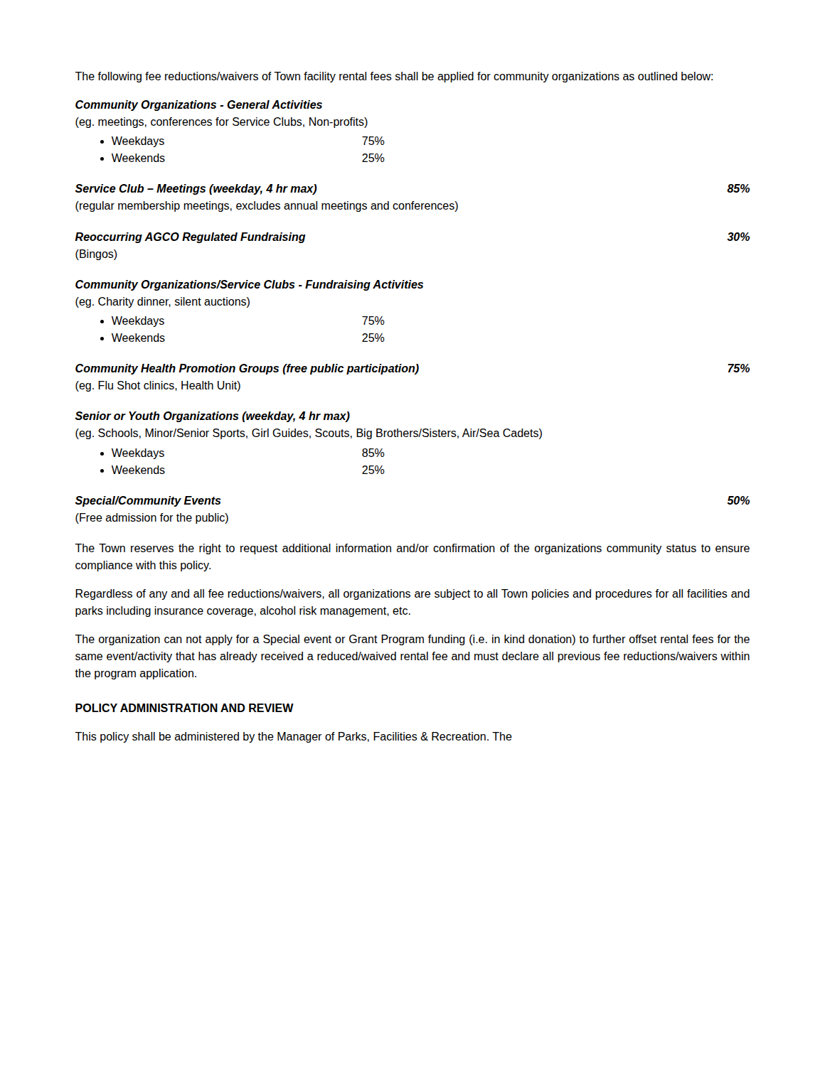The following fee reductions/waivers of Town facility rental fees shall be applied for community organizations as outlined below:
Community Organizations - General Activities
(eg. meetings, conferences for Service Clubs, Non-profits)
Weekdays75%
Weekends25%
Service Club – Meetings (weekday, 4 hr max) 85%
(regular membership meetings, excludes annual meetings and conferences)
Reoccurring AGCO Regulated Fundraising 30%
(Bingos)
Community Organizations/Service Clubs - Fundraising Activities
(eg. Charity dinner, silent auctions)
Weekdays75%
Weekends25%
Community Health Promotion Groups (free public participation) 75%
(eg. Flu Shot clinics, Health Unit)
Senior or Youth Organizations (weekday, 4 hr max)
(eg. Schools, Minor/Senior Sports, Girl Guides, Scouts, Big Brothers/Sisters, Air/Sea Cadets)
Weekdays85%
Weekends25%
Special/Community Events 50%
(Free admission for the public)
The Town reserves the right to request additional information and/or confirmation of the organizations community status to ensure compliance with this policy.
Regardless of any and all fee reductions/waivers, all organizations are subject to all Town policies and procedures for all facilities and parks including insurance coverage, alcohol risk management, etc.
The organization can not apply for a Special event or Grant Program funding (i.e. in kind donation) to further offset rental fees for the same event/activity that has already received a reduced/waived rental fee and must declare all previous fee reductions/waivers within the program application.
POLICY ADMINISTRATION AND REVIEW
This policy shall be administered by the Manager of Parks, Facilities & Recreation. The